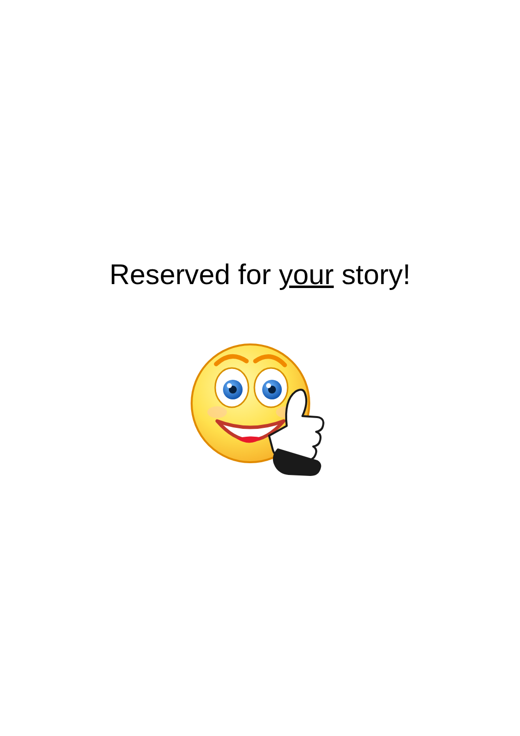Reserved for your story!